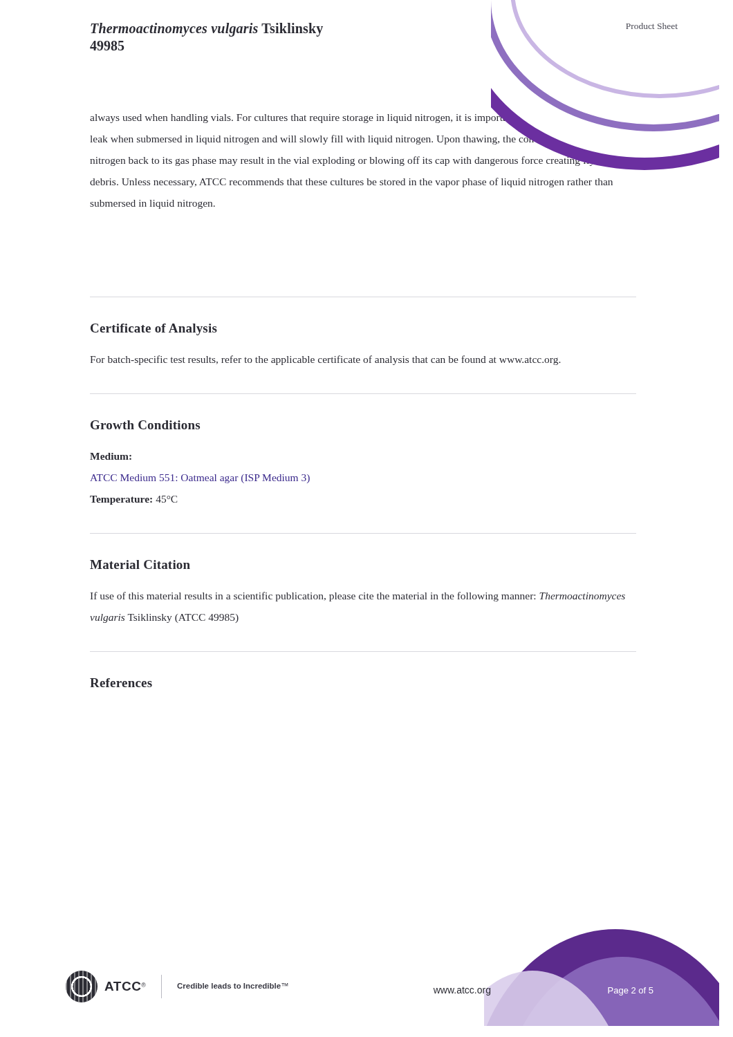Thermoactinomyces vulgaris Tsiklinsky
49985
Product Sheet
always used when handling vials. For cultures that require storage in liquid nitrogen, it is important to note that some vials may leak when submersed in liquid nitrogen and will slowly fill with liquid nitrogen. Upon thawing, the conversion of the liquid nitrogen back to its gas phase may result in the vial exploding or blowing off its cap with dangerous force creating flying debris. Unless necessary, ATCC recommends that these cultures be stored in the vapor phase of liquid nitrogen rather than submersed in liquid nitrogen.
Certificate of Analysis
For batch-specific test results, refer to the applicable certificate of analysis that can be found at www.atcc.org.
Growth Conditions
Medium:
ATCC Medium 551: Oatmeal agar (ISP Medium 3)
Temperature: 45°C
Material Citation
If use of this material results in a scientific publication, please cite the material in the following manner: Thermoactinomyces vulgaris Tsiklinsky (ATCC 49985)
References
ATCC®
Credible leads to Incredible™
www.atcc.org
Page 2 of 5